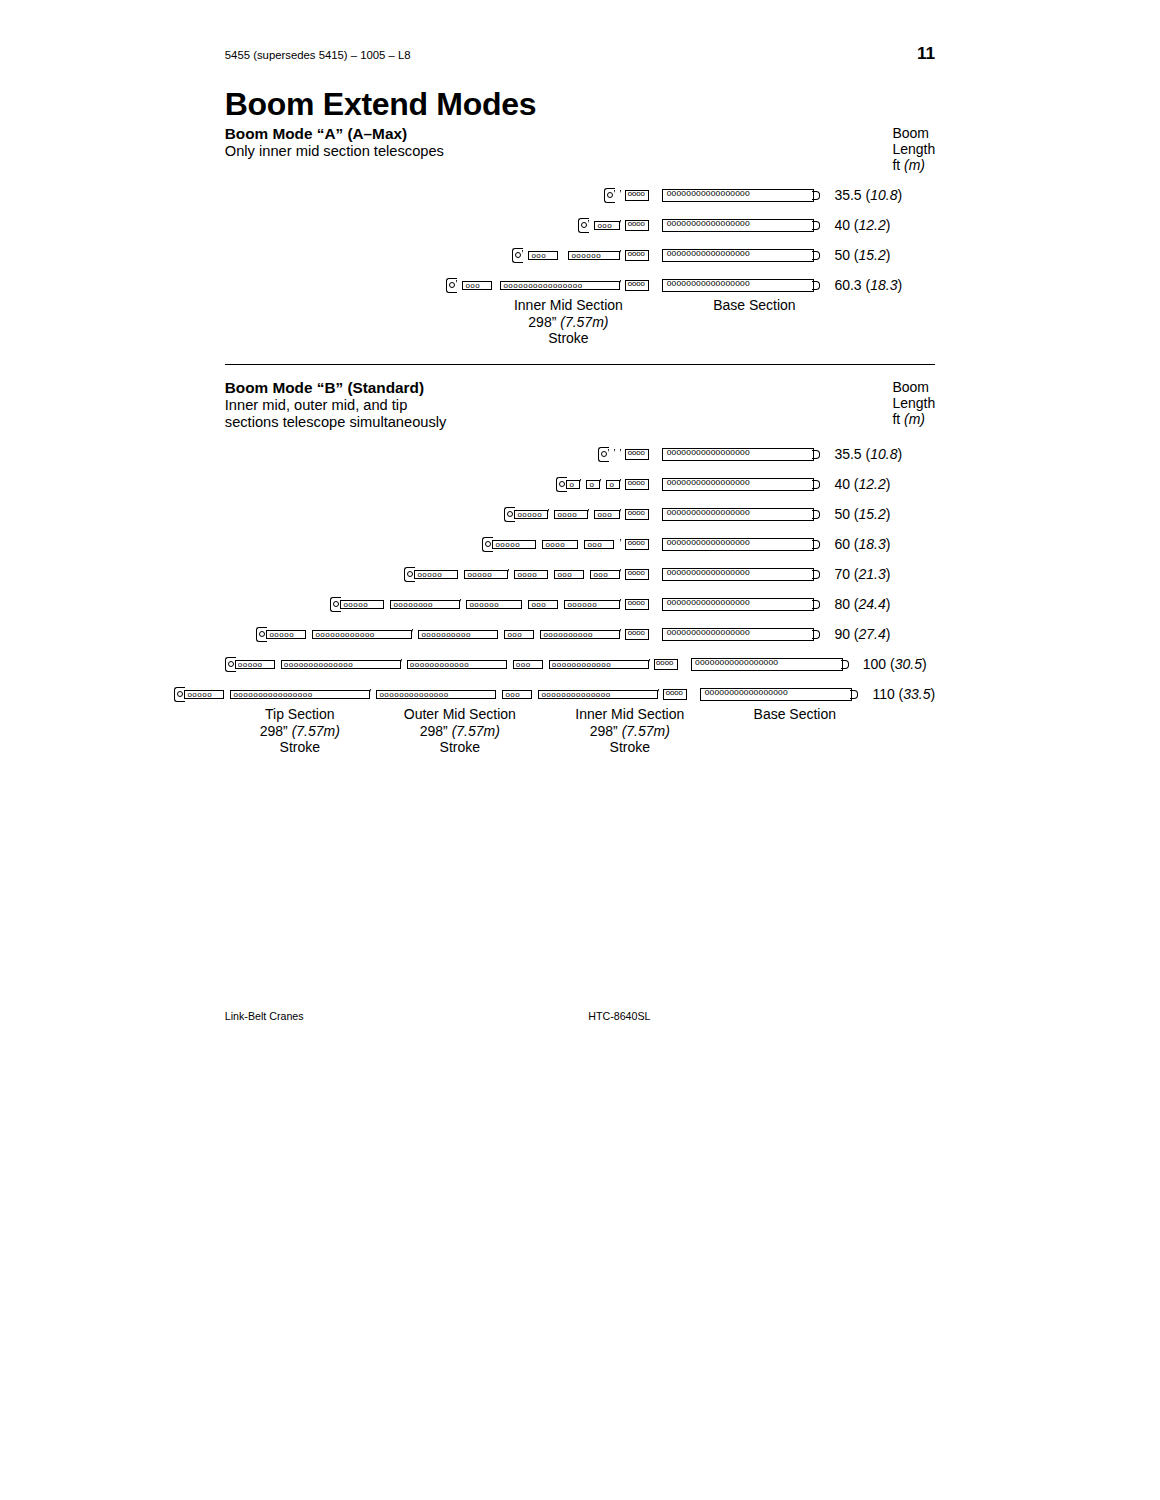5455 (supersedes 5415) – 1005 – L8
11
Boom Extend Modes
Boom Mode “A” (A–Max)
Only inner mid section telescopes
Boom
Length
ft (m)
ooooooooooooooooo
35.5 (10.8)
ooo ooooooooooooooooo
40 (12.2)
ooo oooooo ooooooooooooooooo
50 (15.2)
ooo oooooooooooooooo ooooooooooooooooo
60.3 (18.3)
Inner Mid Section
298” (7.57m)
Stroke
Base Section
Boom Mode “B” (Standard)
Inner mid, outer mid, and tip
sections telescope simultaneously
Boom
Length
ft (m)
ooooooooooooooooo
35.5 (10.8)
o o o ooooooooooooooooo
40 (12.2)
ooooo oooo ooo ooooooooooooooooo
50 (15.2)
ooooo oooo ooo ooooooooooooooooo
60 (18.3)
ooooo ooooo oooo ooo ooo ooooooooooooooooo
70 (21.3)
ooooo oooooooo oooooo ooo oooooo ooooooooooooooooo
80 (24.4)
ooooo oooooooooooo oooooooooo ooo oooooooooo ooooooooooooooooo
90 (27.4)
ooooo oooooooooooooo oooooooooooo ooo oooooooooooo ooooooooooooooooo
100 (30.5)
ooooo oooooooooooooooo oooooooooooooo ooo oooooooooooooo ooooooooooooooooo
110 (33.5)
Tip Section
298” (7.57m)
Stroke
Outer Mid Section
298” (7.57m)
Stroke
Inner Mid Section
298” (7.57m)
Stroke
Base Section
Link-Belt Cranes
HTC-8640SL